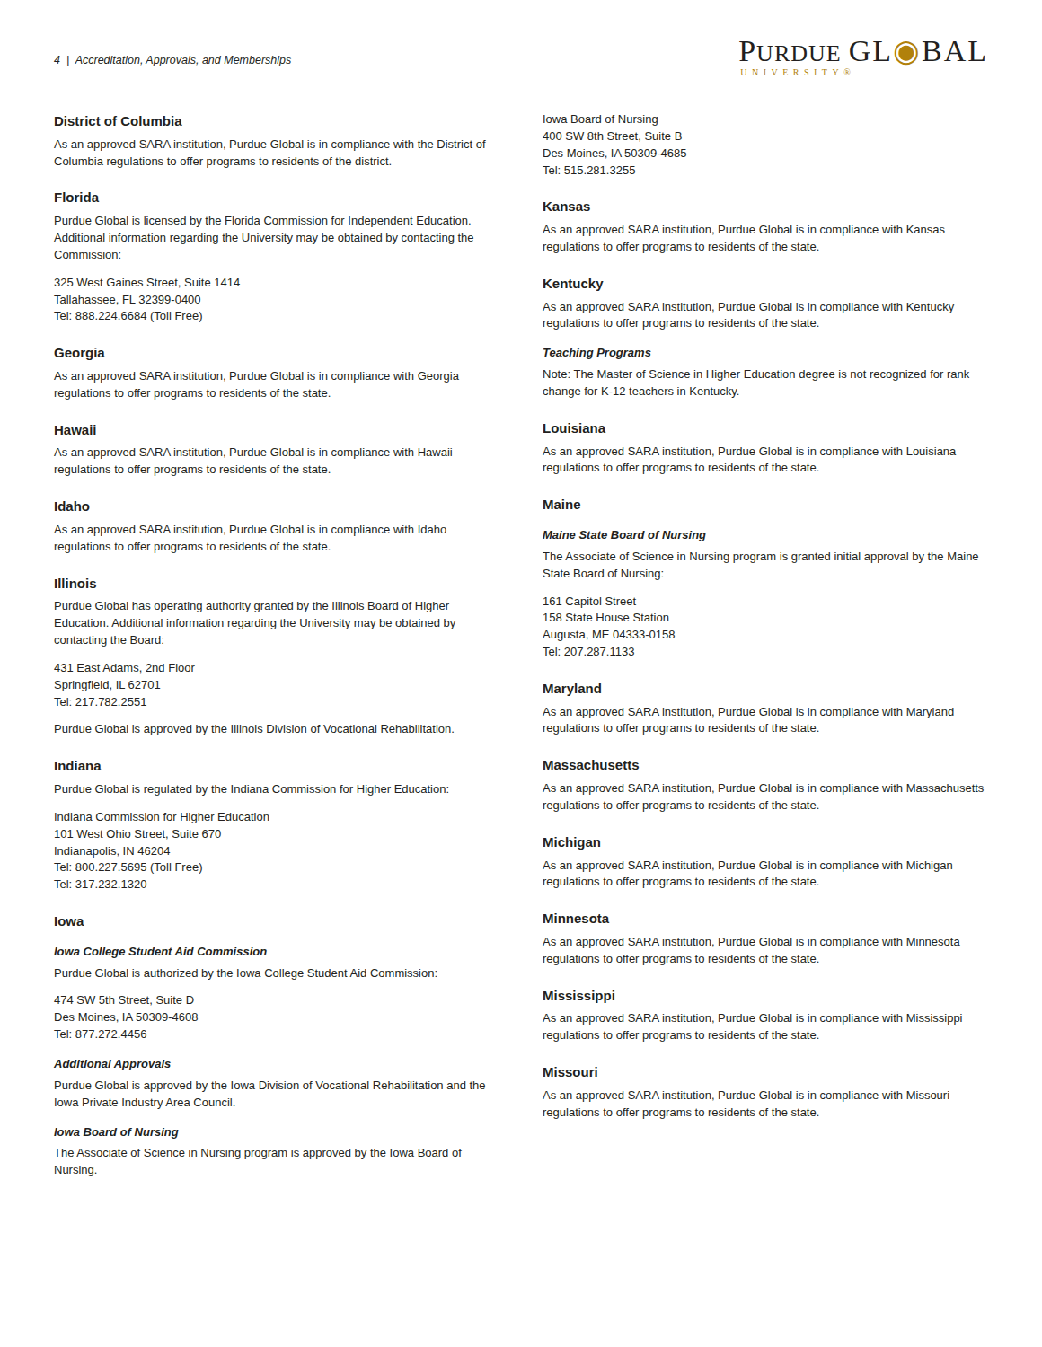4 | Accreditation, Approvals, and Memberships
PURDUE GL◉BAL UNIVERSITY®
District of Columbia
As an approved SARA institution, Purdue Global is in compliance with the District of Columbia regulations to offer programs to residents of the district.
Florida
Purdue Global is licensed by the Florida Commission for Independent Education. Additional information regarding the University may be obtained by contacting the Commission:
325 West Gaines Street, Suite 1414 Tallahassee, FL 32399-0400 Tel: 888.224.6684 (Toll Free)
Georgia
As an approved SARA institution, Purdue Global is in compliance with Georgia regulations to offer programs to residents of the state.
Hawaii
As an approved SARA institution, Purdue Global is in compliance with Hawaii regulations to offer programs to residents of the state.
Idaho
As an approved SARA institution, Purdue Global is in compliance with Idaho regulations to offer programs to residents of the state.
Illinois
Purdue Global has operating authority granted by the Illinois Board of Higher Education. Additional information regarding the University may be obtained by contacting the Board:
431 East Adams, 2nd Floor Springfield, IL 62701 Tel: 217.782.2551
Purdue Global is approved by the Illinois Division of Vocational Rehabilitation.
Indiana
Purdue Global is regulated by the Indiana Commission for Higher Education:
Indiana Commission for Higher Education 101 West Ohio Street, Suite 670 Indianapolis, IN 46204 Tel: 800.227.5695 (Toll Free) Tel: 317.232.1320
Iowa
Iowa College Student Aid Commission
Purdue Global is authorized by the Iowa College Student Aid Commission:
474 SW 5th Street, Suite D Des Moines, IA 50309-4608 Tel: 877.272.4456
Additional Approvals
Purdue Global is approved by the Iowa Division of Vocational Rehabilitation and the Iowa Private Industry Area Council.
Iowa Board of Nursing
The Associate of Science in Nursing program is approved by the Iowa Board of Nursing.
Iowa Board of Nursing 400 SW 8th Street, Suite B Des Moines, IA 50309-4685 Tel: 515.281.3255
Kansas
As an approved SARA institution, Purdue Global is in compliance with Kansas regulations to offer programs to residents of the state.
Kentucky
As an approved SARA institution, Purdue Global is in compliance with Kentucky regulations to offer programs to residents of the state.
Teaching Programs
Note: The Master of Science in Higher Education degree is not recognized for rank change for K-12 teachers in Kentucky.
Louisiana
As an approved SARA institution, Purdue Global is in compliance with Louisiana regulations to offer programs to residents of the state.
Maine
Maine State Board of Nursing
The Associate of Science in Nursing program is granted initial approval by the Maine State Board of Nursing:
161 Capitol Street 158 State House Station Augusta, ME 04333-0158 Tel: 207.287.1133
Maryland
As an approved SARA institution, Purdue Global is in compliance with Maryland regulations to offer programs to residents of the state.
Massachusetts
As an approved SARA institution, Purdue Global is in compliance with Massachusetts regulations to offer programs to residents of the state.
Michigan
As an approved SARA institution, Purdue Global is in compliance with Michigan regulations to offer programs to residents of the state.
Minnesota
As an approved SARA institution, Purdue Global is in compliance with Minnesota regulations to offer programs to residents of the state.
Mississippi
As an approved SARA institution, Purdue Global is in compliance with Mississippi regulations to offer programs to residents of the state.
Missouri
As an approved SARA institution, Purdue Global is in compliance with Missouri regulations to offer programs to residents of the state.